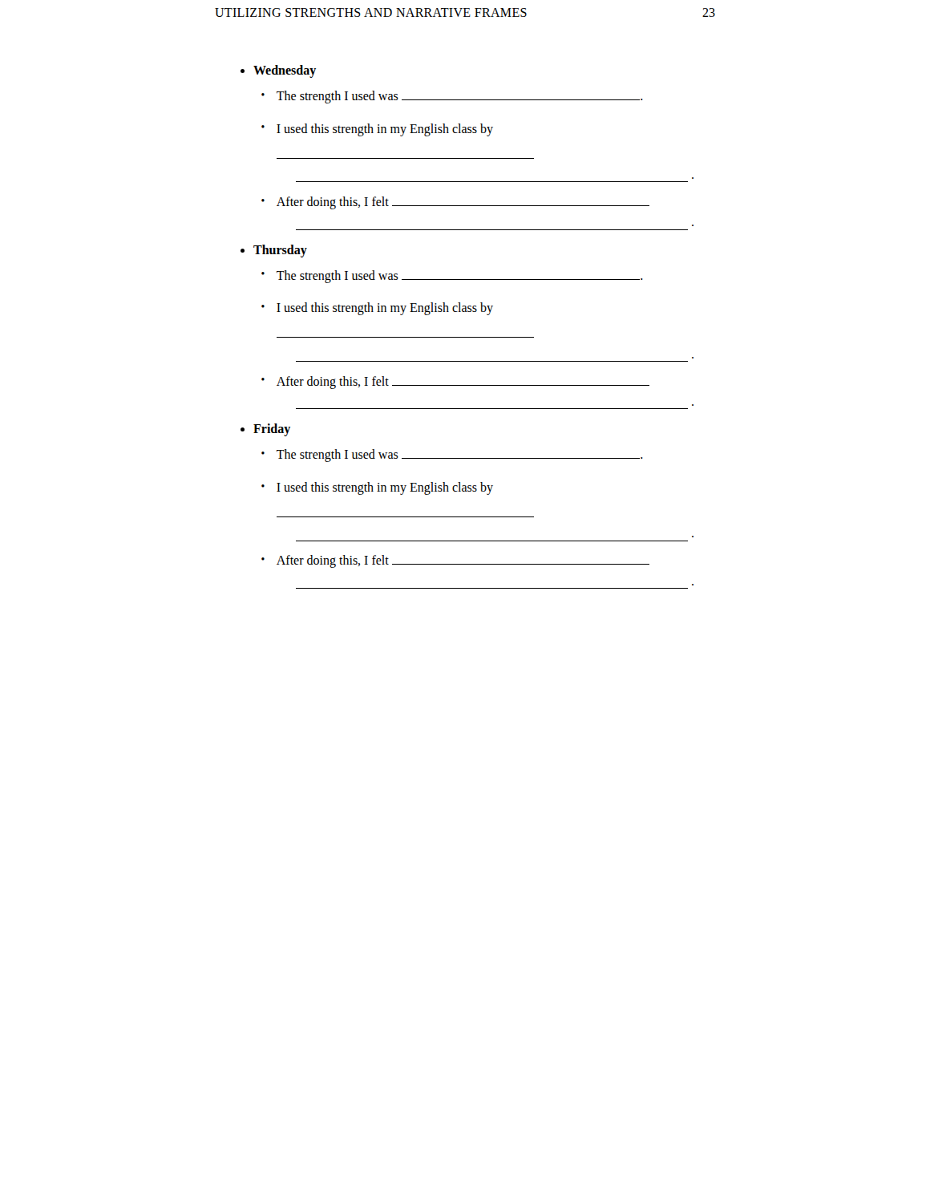Utilizing Strengths and Narrative Frames 23
Wednesday
The strength I used was .
I used this strength in my English class by
After doing this, I felt
Thursday
The strength I used was .
I used this strength in my English class by
After doing this, I felt
Friday
The strength I used was .
I used this strength in my English class by
After doing this, I felt